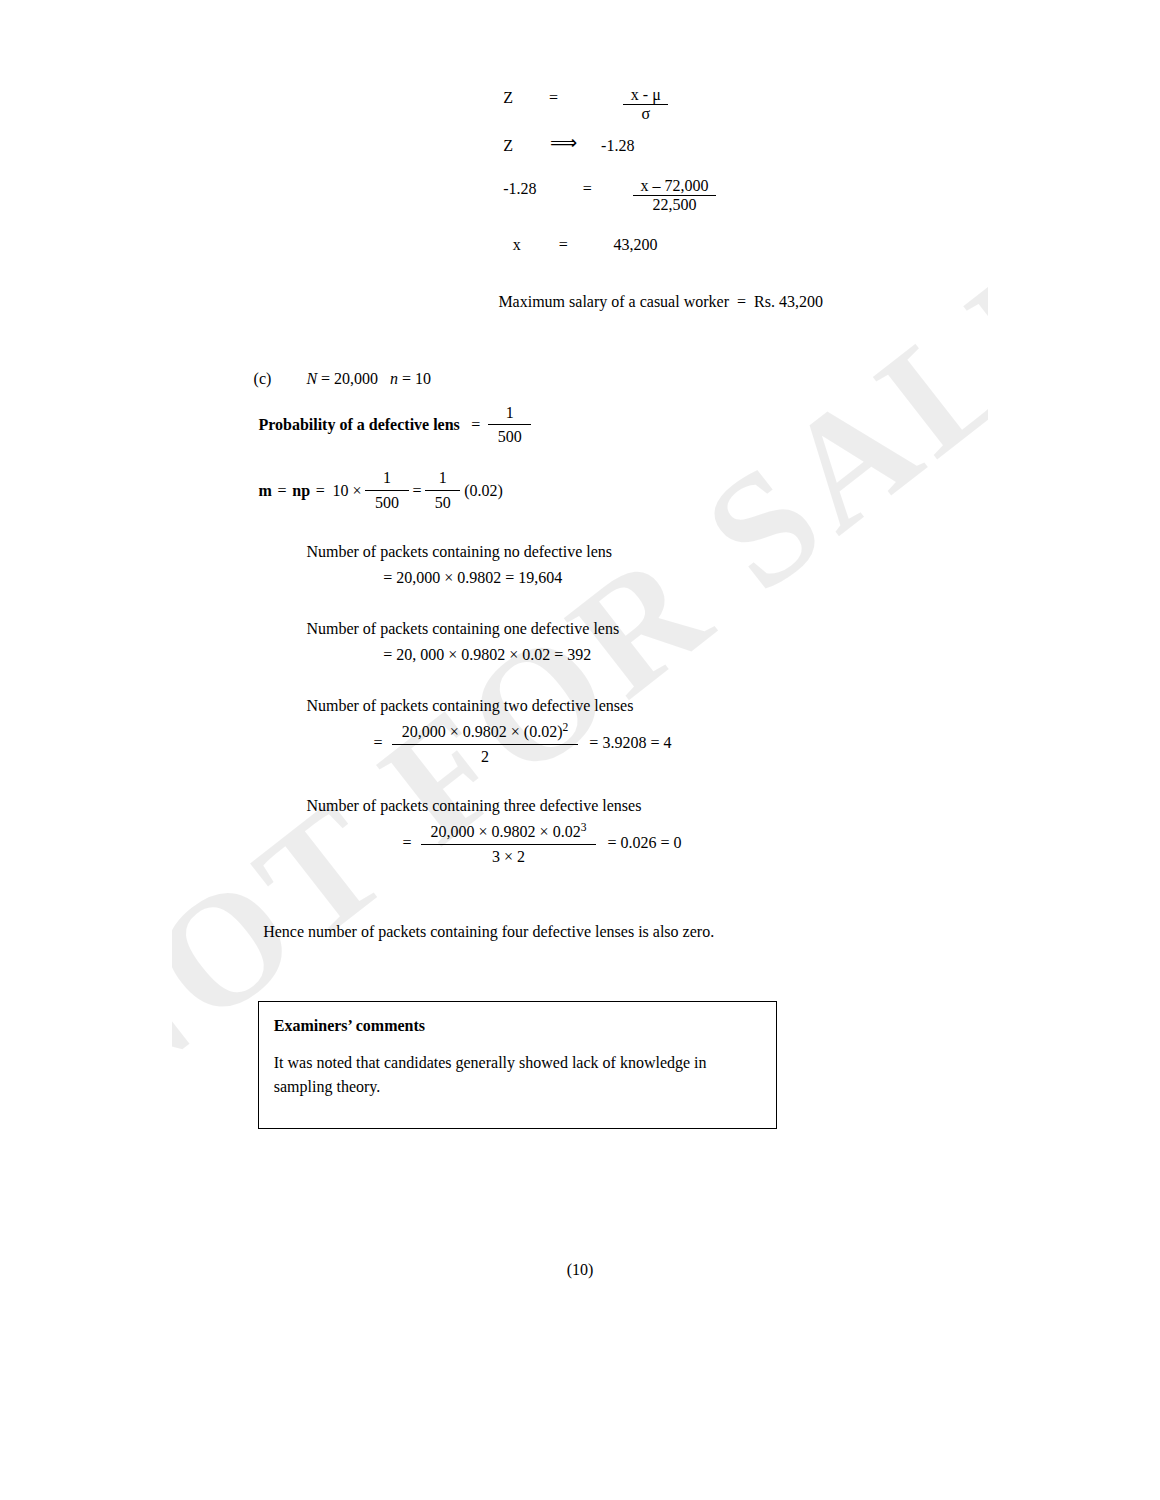NOT FOR SALE
Z = x - μ σ
Z ⟹ -1.28
-1.28 = x – 72,000 22,500
x = 43,200
Maximum salary of a casual worker = Rs. 43,200
(c)
N = 20,000 n = 10
Probability of a defective lens = 1 500
m = np = 10 × 1 500 = 1 50 (0.02)
Number of packets containing no defective lens
= 20,000 × 0.9802 = 19,604
Number of packets containing one defective lens
= 20, 000 × 0.9802 × 0.02 = 392
Number of packets containing two defective lenses
= 20,000 × 0.9802 × (0.02)2 2 = 3.9208 = 4
Number of packets containing three defective lenses
= 20,000 × 0.9802 × 0.023 3 × 2 = 0.026 = 0
Hence number of packets containing four defective lenses is also zero.
Examiners’ comments
It was noted that candidates generally showed lack of knowledge in sampling theory.
(10)